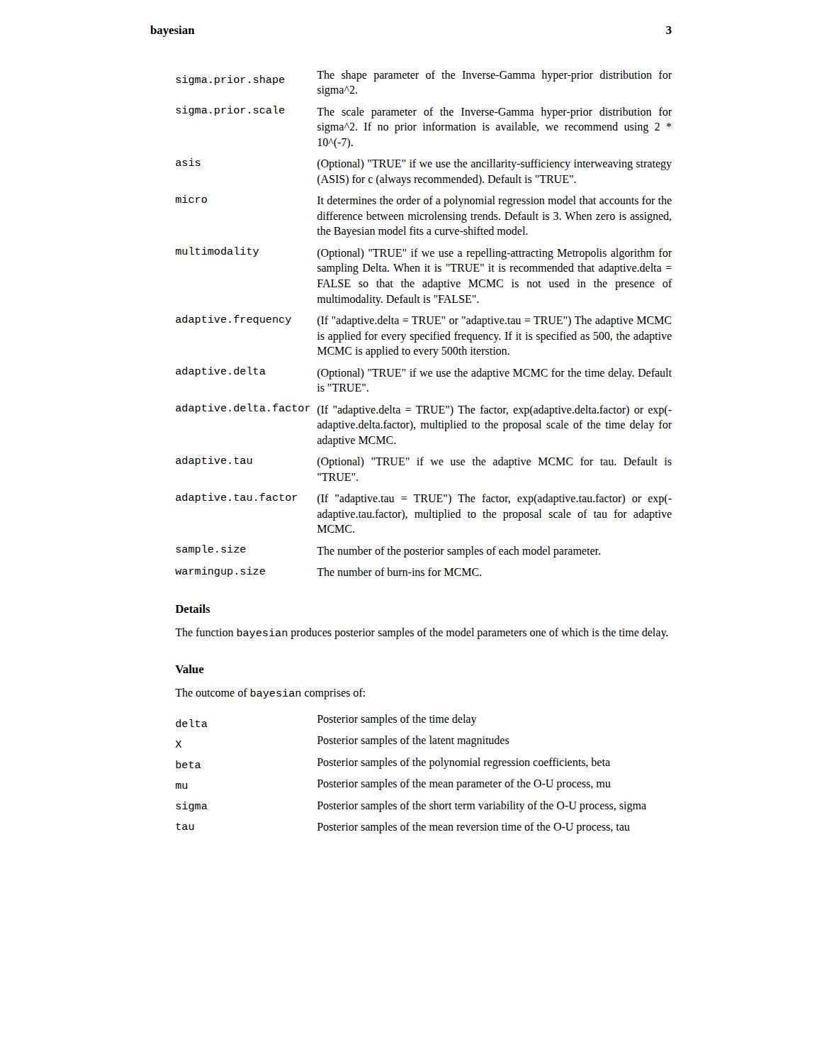bayesian 3
sigma.prior.shape
The shape parameter of the Inverse-Gamma hyper-prior distribution for sigma^2.
sigma.prior.scale
The scale parameter of the Inverse-Gamma hyper-prior distribution for sigma^2. If no prior information is available, we recommend using 2 * 10^(-7).
asis
(Optional) "TRUE" if we use the ancillarity-sufficiency interweaving strategy (ASIS) for c (always recommended). Default is "TRUE".
micro
It determines the order of a polynomial regression model that accounts for the difference between microlensing trends. Default is 3. When zero is assigned, the Bayesian model fits a curve-shifted model.
multimodality
(Optional) "TRUE" if we use a repelling-attracting Metropolis algorithm for sampling Delta. When it is "TRUE" it is recommended that adaptive.delta = FALSE so that the adaptive MCMC is not used in the presence of multimodality. Default is "FALSE".
adaptive.frequency
(If "adaptive.delta = TRUE" or "adaptive.tau = TRUE") The adaptive MCMC is applied for every specified frequency. If it is specified as 500, the adaptive MCMC is applied to every 500th iterstion.
adaptive.delta
(Optional) "TRUE" if we use the adaptive MCMC for the time delay. Default is "TRUE".
adaptive.delta.factor
(If "adaptive.delta = TRUE") The factor, exp(adaptive.delta.factor) or exp(-adaptive.delta.factor), multiplied to the proposal scale of the time delay for adaptive MCMC.
adaptive.tau
(Optional) "TRUE" if we use the adaptive MCMC for tau. Default is "TRUE".
adaptive.tau.factor
(If "adaptive.tau = TRUE") The factor, exp(adaptive.tau.factor) or exp(-adaptive.tau.factor), multiplied to the proposal scale of tau for adaptive MCMC.
sample.size
The number of the posterior samples of each model parameter.
warmingup.size
The number of burn-ins for MCMC.
Details
The function bayesian produces posterior samples of the model parameters one of which is the time delay.
Value
The outcome of bayesian comprises of:
delta
Posterior samples of the time delay
X
Posterior samples of the latent magnitudes
beta
Posterior samples of the polynomial regression coefficients, beta
mu
Posterior samples of the mean parameter of the O-U process, mu
sigma
Posterior samples of the short term variability of the O-U process, sigma
tau
Posterior samples of the mean reversion time of the O-U process, tau